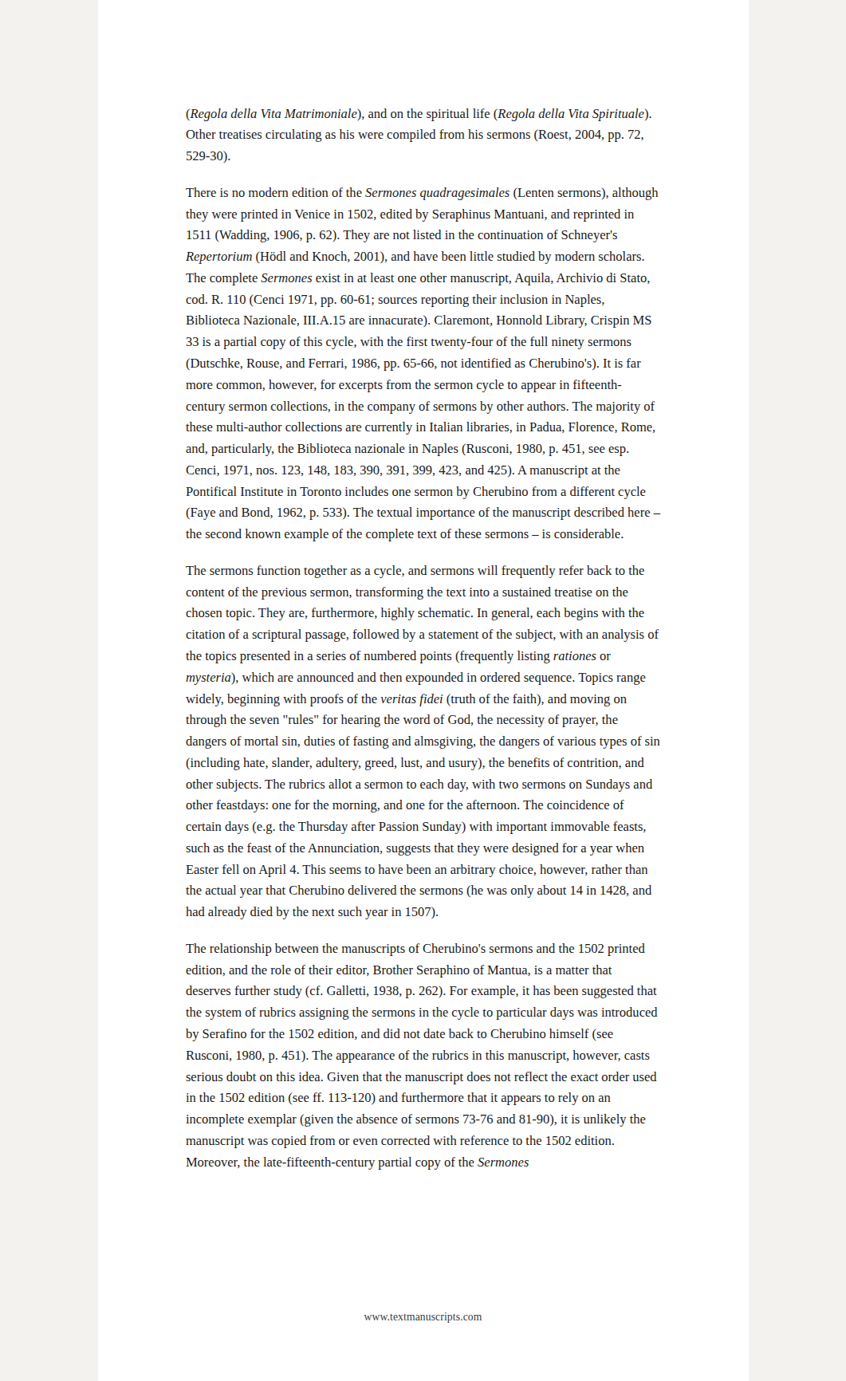(Regola della Vita Matrimoniale), and on the spiritual life (Regola della Vita Spirituale). Other treatises circulating as his were compiled from his sermons (Roest, 2004, pp. 72, 529-30).
There is no modern edition of the Sermones quadragesimales (Lenten sermons), although they were printed in Venice in 1502, edited by Seraphinus Mantuani, and reprinted in 1511 (Wadding, 1906, p. 62). They are not listed in the continuation of Schneyer's Repertorium (Hödl and Knoch, 2001), and have been little studied by modern scholars. The complete Sermones exist in at least one other manuscript, Aquila, Archivio di Stato, cod. R. 110 (Cenci 1971, pp. 60-61; sources reporting their inclusion in Naples, Biblioteca Nazionale, III.A.15 are innacurate). Claremont, Honnold Library, Crispin MS 33 is a partial copy of this cycle, with the first twenty-four of the full ninety sermons (Dutschke, Rouse, and Ferrari, 1986, pp. 65-66, not identified as Cherubino's). It is far more common, however, for excerpts from the sermon cycle to appear in fifteenth-century sermon collections, in the company of sermons by other authors. The majority of these multi-author collections are currently in Italian libraries, in Padua, Florence, Rome, and, particularly, the Biblioteca nazionale in Naples (Rusconi, 1980, p. 451, see esp. Cenci, 1971, nos. 123, 148, 183, 390, 391, 399, 423, and 425). A manuscript at the Pontifical Institute in Toronto includes one sermon by Cherubino from a different cycle (Faye and Bond, 1962, p. 533). The textual importance of the manuscript described here – the second known example of the complete text of these sermons – is considerable.
The sermons function together as a cycle, and sermons will frequently refer back to the content of the previous sermon, transforming the text into a sustained treatise on the chosen topic. They are, furthermore, highly schematic. In general, each begins with the citation of a scriptural passage, followed by a statement of the subject, with an analysis of the topics presented in a series of numbered points (frequently listing rationes or mysteria), which are announced and then expounded in ordered sequence. Topics range widely, beginning with proofs of the veritas fidei (truth of the faith), and moving on through the seven "rules" for hearing the word of God, the necessity of prayer, the dangers of mortal sin, duties of fasting and almsgiving, the dangers of various types of sin (including hate, slander, adultery, greed, lust, and usury), the benefits of contrition, and other subjects. The rubrics allot a sermon to each day, with two sermons on Sundays and other feastdays: one for the morning, and one for the afternoon. The coincidence of certain days (e.g. the Thursday after Passion Sunday) with important immovable feasts, such as the feast of the Annunciation, suggests that they were designed for a year when Easter fell on April 4. This seems to have been an arbitrary choice, however, rather than the actual year that Cherubino delivered the sermons (he was only about 14 in 1428, and had already died by the next such year in 1507).
The relationship between the manuscripts of Cherubino's sermons and the 1502 printed edition, and the role of their editor, Brother Seraphino of Mantua, is a matter that deserves further study (cf. Galletti, 1938, p. 262). For example, it has been suggested that the system of rubrics assigning the sermons in the cycle to particular days was introduced by Serafino for the 1502 edition, and did not date back to Cherubino himself (see Rusconi, 1980, p. 451). The appearance of the rubrics in this manuscript, however, casts serious doubt on this idea. Given that the manuscript does not reflect the exact order used in the 1502 edition (see ff. 113-120) and furthermore that it appears to rely on an incomplete exemplar (given the absence of sermons 73-76 and 81-90), it is unlikely the manuscript was copied from or even corrected with reference to the 1502 edition. Moreover, the late-fifteenth-century partial copy of the Sermones
www.textmanuscripts.com